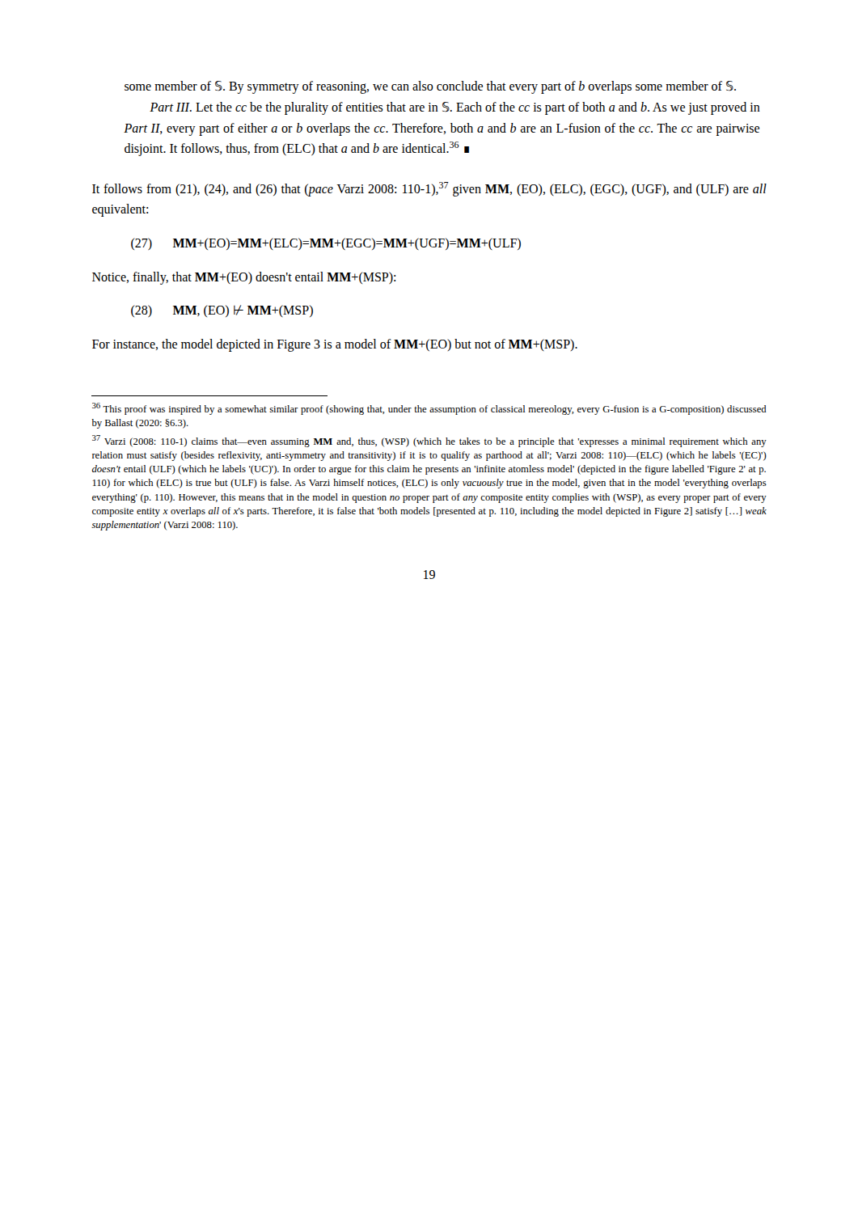some member of 𝕊. By symmetry of reasoning, we can also conclude that every part of b overlaps some member of 𝕊.
Part III. Let the cc be the plurality of entities that are in 𝕊. Each of the cc is part of both a and b. As we just proved in Part II, every part of either a or b overlaps the cc. Therefore, both a and b are an L-fusion of the cc. The cc are pairwise disjoint. It follows, thus, from (ELC) that a and b are identical.36 ∎
It follows from (21), (24), and (26) that (pace Varzi 2008: 110-1),37 given MM, (EO), (ELC), (EGC), (UGF), and (ULF) are all equivalent:
(27) MM+(EO)=MM+(ELC)=MM+(EGC)=MM+(UGF)=MM+(ULF)
Notice, finally, that MM+(EO) doesn't entail MM+(MSP):
(28) MM, (EO) ⊬ MM+(MSP)
For instance, the model depicted in Figure 3 is a model of MM+(EO) but not of MM+(MSP).
36 This proof was inspired by a somewhat similar proof (showing that, under the assumption of classical mereology, every G-fusion is a G-composition) discussed by Ballast (2020: §6.3).
37 Varzi (2008: 110-1) claims that—even assuming MM and, thus, (WSP) (which he takes to be a principle that 'expresses a minimal requirement which any relation must satisfy (besides reflexivity, anti-symmetry and transitivity) if it is to qualify as parthood at all'; Varzi 2008: 110)—(ELC) (which he labels '(EC)') doesn't entail (ULF) (which he labels '(UC)'). In order to argue for this claim he presents an 'infinite atomless model' (depicted in the figure labelled 'Figure 2' at p. 110) for which (ELC) is true but (ULF) is false. As Varzi himself notices, (ELC) is only vacuously true in the model, given that in the model 'everything overlaps everything' (p. 110). However, this means that in the model in question no proper part of any composite entity complies with (WSP), as every proper part of every composite entity x overlaps all of x's parts. Therefore, it is false that 'both models [presented at p. 110, including the model depicted in Figure 2] satisfy […] weak supplementation' (Varzi 2008: 110).
19